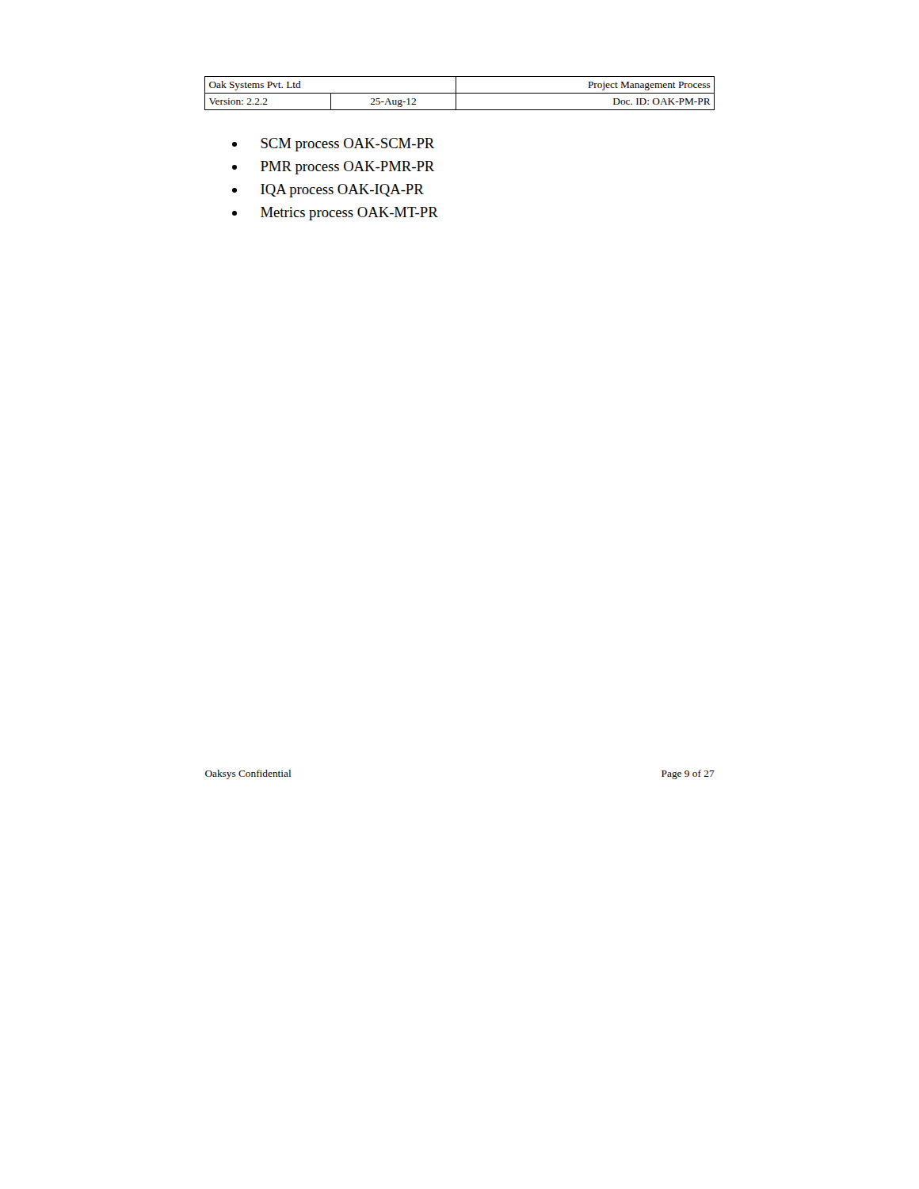| Oak Systems Pvt. Ltd | Project Management Process |
| Version: 2.2.2 | 25-Aug-12 | Doc. ID: OAK-PM-PR |
SCM process OAK-SCM-PR
PMR process OAK-PMR-PR
IQA process OAK-IQA-PR
Metrics process OAK-MT-PR
Oaksys Confidential Page 9 of 27